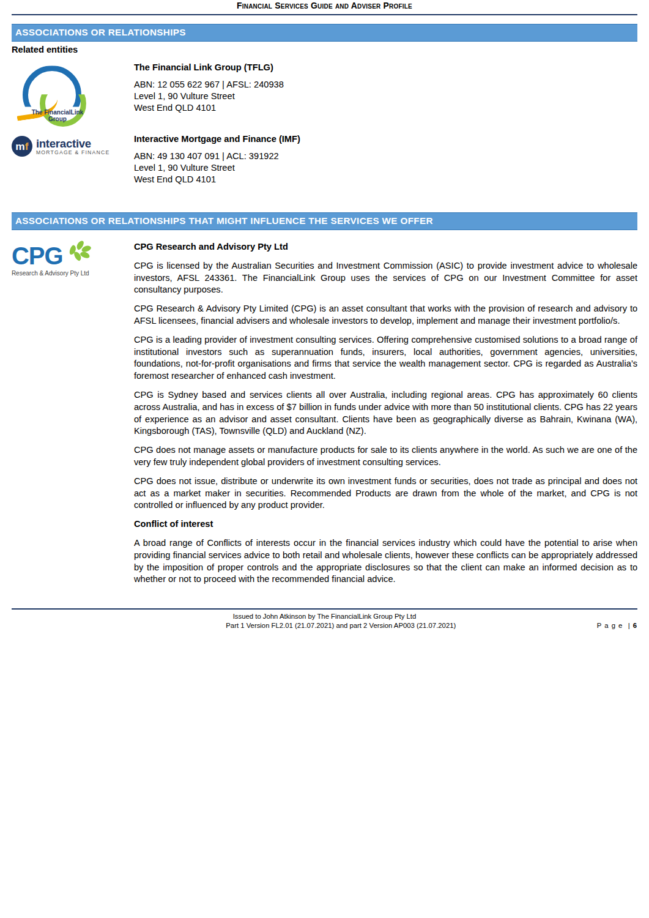Financial Services Guide and Adviser Profile
Associations or Relationships
Related entities
The FinancialLink
Group
The Financial Link Group (TFLG)
ABN: 12 055 622 967 | AFSL: 240938
Level 1, 90 Vulture Street
West End QLD 4101
mf
interactive
Mortgage & Finance
Interactive Mortgage and Finance (IMF)
ABN: 49 130 407 091 | ACL: 391922
Level 1, 90 Vulture Street
West End QLD 4101
Associations or Relationships that might influence the services we offer
CPG
Research & Advisory Pty Ltd
CPG Research and Advisory Pty Ltd
CPG is licensed by the Australian Securities and Investment Commission (ASIC) to provide investment advice to wholesale investors, AFSL 243361. The FinancialLink Group uses the services of CPG on our Investment Committee for asset consultancy purposes.
CPG Research & Advisory Pty Limited (CPG) is an asset consultant that works with the provision of research and advisory to AFSL licensees, financial advisers and wholesale investors to develop, implement and manage their investment portfolio/s.
CPG is a leading provider of investment consulting services. Offering comprehensive customised solutions to a broad range of institutional investors such as superannuation funds, insurers, local authorities, government agencies, universities, foundations, not-for-profit organisations and firms that service the wealth management sector. CPG is regarded as Australia’s foremost researcher of enhanced cash investment.
CPG is Sydney based and services clients all over Australia, including regional areas. CPG has approximately 60 clients across Australia, and has in excess of $7 billion in funds under advice with more than 50 institutional clients. CPG has 22 years of experience as an advisor and asset consultant. Clients have been as geographically diverse as Bahrain, Kwinana (WA), Kingsborough (TAS), Townsville (QLD) and Auckland (NZ).
CPG does not manage assets or manufacture products for sale to its clients anywhere in the world. As such we are one of the very few truly independent global providers of investment consulting services.
CPG does not issue, distribute or underwrite its own investment funds or securities, does not trade as principal and does not act as a market maker in securities. Recommended Products are drawn from the whole of the market, and CPG is not controlled or influenced by any product provider.
Conflict of interest
A broad range of Conflicts of interests occur in the financial services industry which could have the potential to arise when providing financial services advice to both retail and wholesale clients, however these conflicts can be appropriately addressed by the imposition of proper controls and the appropriate disclosures so that the client can make an informed decision as to whether or not to proceed with the recommended financial advice.
Issued to John Atkinson by The FinancialLink Group Pty Ltd
Part 1 Version FL2.01 (21.07.2021) and part 2 Version AP003 (21.07.2021)
P a g e | 6